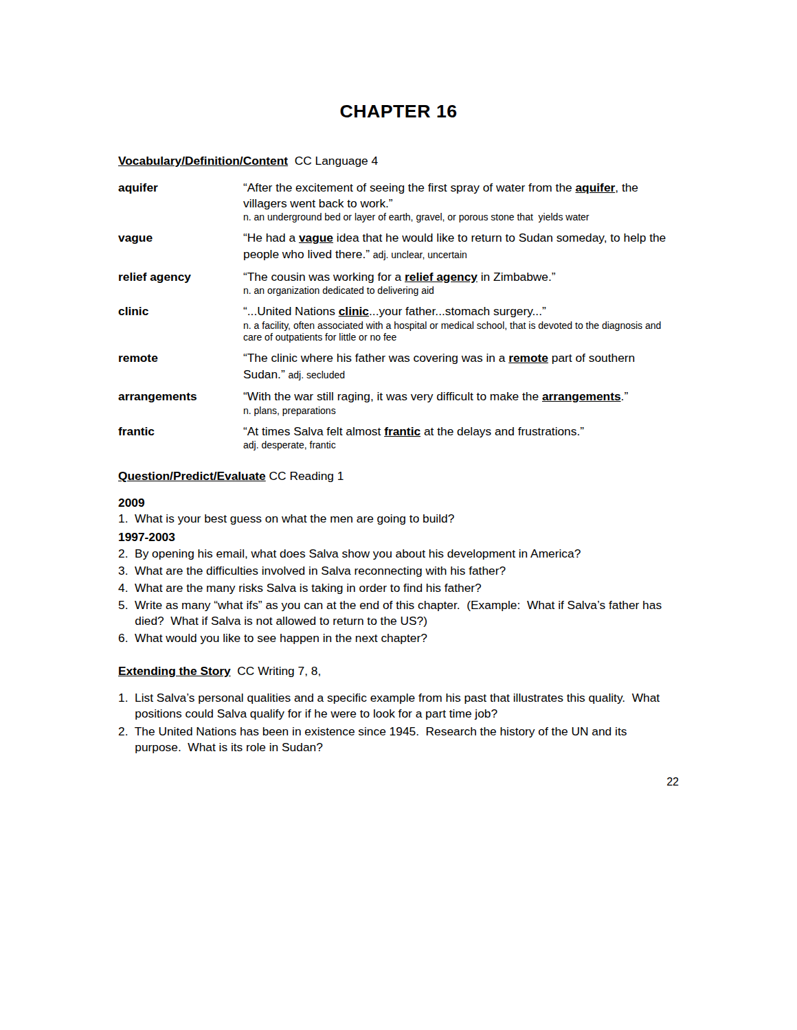CHAPTER 16
Vocabulary/Definition/Content CC Language 4
aquifer
“After the excitement of seeing the first spray of water from the aquifer, the villagers went back to work.” n. an underground bed or layer of earth, gravel, or porous stone that yields water
vague
“He had a vague idea that he would like to return to Sudan someday, to help the people who lived there.” adj. unclear, uncertain
relief agency
“The cousin was working for a relief agency in Zimbabwe.” n. an organization dedicated to delivering aid
clinic
“...United Nations clinic...your father...stomach surgery...” n. a facility, often associated with a hospital or medical school, that is devoted to the diagnosis and care of outpatients for little or no fee
remote
“The clinic where his father was covering was in a remote part of southern Sudan.” adj. secluded
arrangements
“With the war still raging, it was very difficult to make the arrangements.” n. plans, preparations
frantic
“At times Salva felt almost frantic at the delays and frustrations.” adj. desperate, frantic
Question/Predict/Evaluate CC Reading 1
2009
1. What is your best guess on what the men are going to build?
1997-2003
2. By opening his email, what does Salva show you about his development in America?
3. What are the difficulties involved in Salva reconnecting with his father?
4. What are the many risks Salva is taking in order to find his father?
5. Write as many “what ifs” as you can at the end of this chapter. (Example: What if Salva’s father has died? What if Salva is not allowed to return to the US?)
6. What would you like to see happen in the next chapter?
Extending the Story CC Writing 7, 8,
1. List Salva’s personal qualities and a specific example from his past that illustrates this quality. What positions could Salva qualify for if he were to look for a part time job?
2. The United Nations has been in existence since 1945. Research the history of the UN and its purpose. What is its role in Sudan?
22